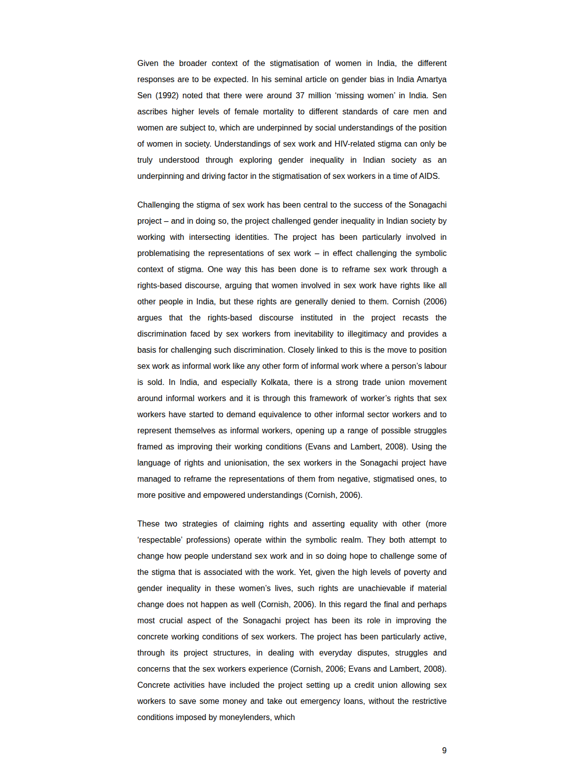Given the broader context of the stigmatisation of women in India, the different responses are to be expected. In his seminal article on gender bias in India Amartya Sen (1992) noted that there were around 37 million ‘missing women’ in India. Sen ascribes higher levels of female mortality to different standards of care men and women are subject to, which are underpinned by social understandings of the position of women in society. Understandings of sex work and HIV-related stigma can only be truly understood through exploring gender inequality in Indian society as an underpinning and driving factor in the stigmatisation of sex workers in a time of AIDS.
Challenging the stigma of sex work has been central to the success of the Sonagachi project – and in doing so, the project challenged gender inequality in Indian society by working with intersecting identities. The project has been particularly involved in problematising the representations of sex work – in effect challenging the symbolic context of stigma. One way this has been done is to reframe sex work through a rights-based discourse, arguing that women involved in sex work have rights like all other people in India, but these rights are generally denied to them. Cornish (2006) argues that the rights-based discourse instituted in the project recasts the discrimination faced by sex workers from inevitability to illegitimacy and provides a basis for challenging such discrimination. Closely linked to this is the move to position sex work as informal work like any other form of informal work where a person’s labour is sold. In India, and especially Kolkata, there is a strong trade union movement around informal workers and it is through this framework of worker’s rights that sex workers have started to demand equivalence to other informal sector workers and to represent themselves as informal workers, opening up a range of possible struggles framed as improving their working conditions (Evans and Lambert, 2008). Using the language of rights and unionisation, the sex workers in the Sonagachi project have managed to reframe the representations of them from negative, stigmatised ones, to more positive and empowered understandings (Cornish, 2006).
These two strategies of claiming rights and asserting equality with other (more ‘respectable’ professions) operate within the symbolic realm. They both attempt to change how people understand sex work and in so doing hope to challenge some of the stigma that is associated with the work. Yet, given the high levels of poverty and gender inequality in these women’s lives, such rights are unachievable if material change does not happen as well (Cornish, 2006). In this regard the final and perhaps most crucial aspect of the Sonagachi project has been its role in improving the concrete working conditions of sex workers. The project has been particularly active, through its project structures, in dealing with everyday disputes, struggles and concerns that the sex workers experience (Cornish, 2006; Evans and Lambert, 2008). Concrete activities have included the project setting up a credit union allowing sex workers to save some money and take out emergency loans, without the restrictive conditions imposed by moneylenders, which
9